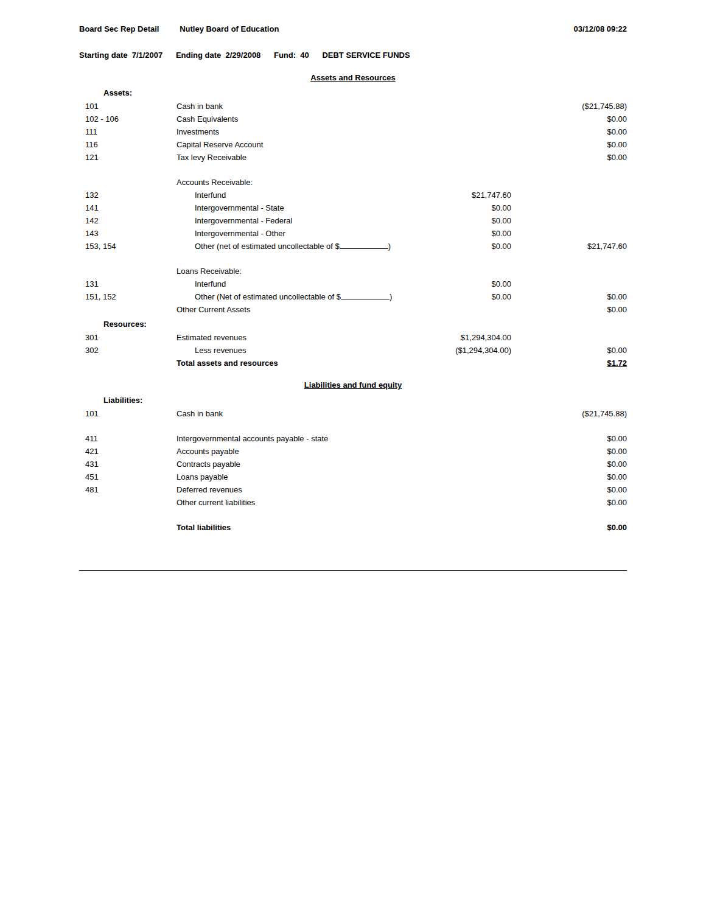Board Sec Rep Detail Nutley Board of Education
03/12/08 09:22
Starting date 7/1/2007 Ending date 2/29/2008 Fund: 40 DEBT SERVICE FUNDS
Assets and Resources
Assets:
| 101 | Cash in bank | | ($21,745.88) |
| 102 - 106 | Cash Equivalents | | $0.00 |
| 111 | Investments | | $0.00 |
| 116 | Capital Reserve Account | | $0.00 |
| 121 | Tax levy Receivable | | $0.00 |
| | Accounts Receivable: | | |
| 132 | Interfund | $21,747.60 | |
| 141 | Intergovernmental - State | $0.00 | |
| 142 | Intergovernmental - Federal | $0.00 | |
| 143 | Intergovernmental - Other | $0.00 | |
| 153, 154 | Other (net of estimated uncollectable of $ ) | $0.00 | $21,747.60 |
| | Loans Receivable: | | |
| 131 | Interfund | $0.00 | |
| 151, 152 | Other (Net of estimated uncollectable of $ ) | $0.00 | $0.00 |
| | Other Current Assets | | $0.00 |
Resources:
| 301 | Estimated revenues | $1,294,304.00 | |
| 302 | Less revenues | ($1,294,304.00) | $0.00 |
| | Total assets and resources | | $1.72 |
Liabilities and fund equity
Liabilities:
| 101 | Cash in bank | | ($21,745.88) |
| 411 | Intergovernmental accounts payable - state | | $0.00 |
| 421 | Accounts payable | | $0.00 |
| 431 | Contracts payable | | $0.00 |
| 451 | Loans payable | | $0.00 |
| 481 | Deferred revenues | | $0.00 |
| | Other current liabilities | | $0.00 |
| | Total liabilities | | $0.00 |